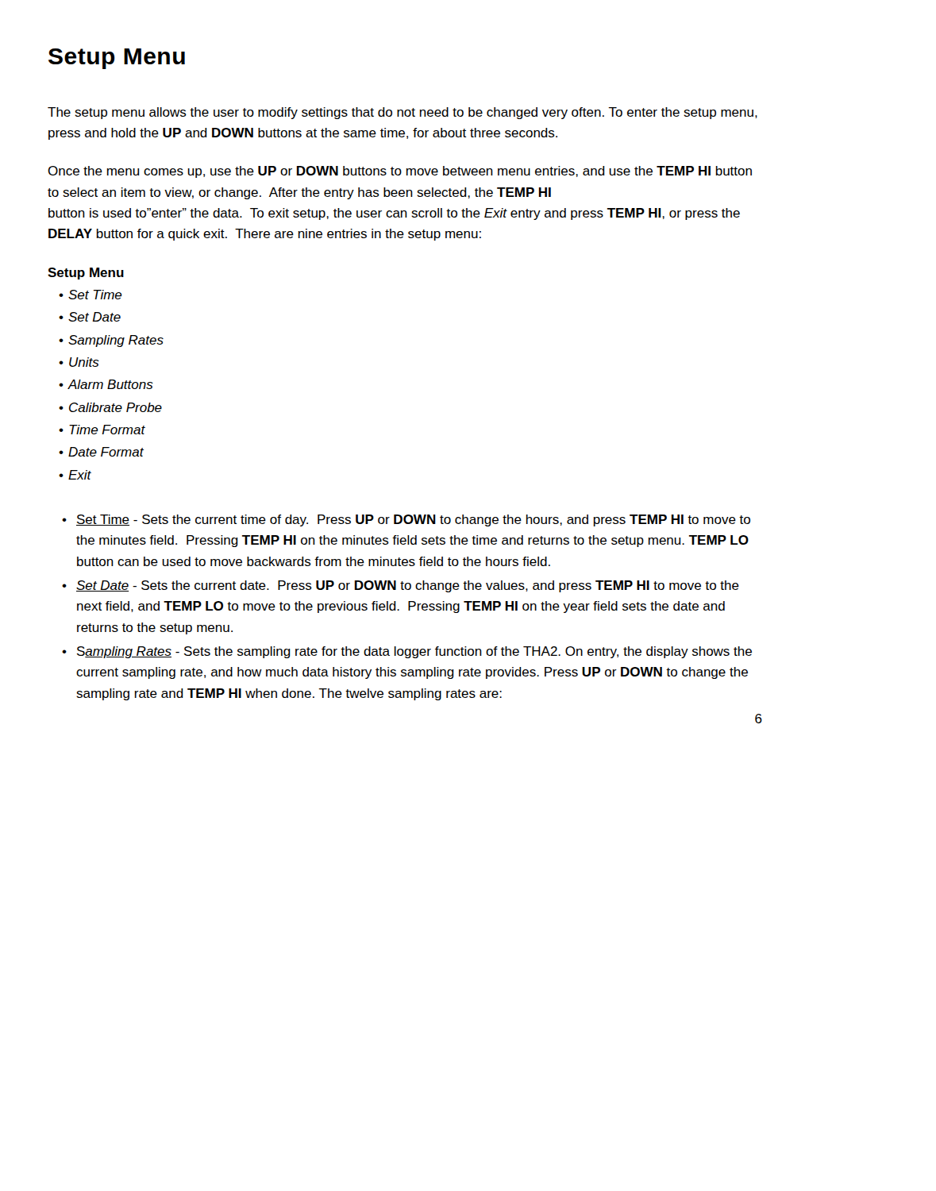Setup Menu
The setup menu allows the user to modify settings that do not need to be changed very often. To enter the setup menu, press and hold the UP and DOWN buttons at the same time, for about three seconds.
Once the menu comes up, use the UP or DOWN buttons to move between menu entries, and use the TEMP HI button to select an item to view, or change. After the entry has been selected, the TEMP HI
button is used to”enter” the data. To exit setup, the user can scroll to the Exit entry and press TEMP HI, or press the DELAY button for a quick exit. There are nine entries in the setup menu:
Setup Menu
Set Time
Set Date
Sampling Rates
Units
Alarm Buttons
Calibrate Probe
Time Format
Date Format
Exit
Set Time - Sets the current time of day. Press UP or DOWN to change the hours, and press TEMP HI to move to the minutes field. Pressing TEMP HI on the minutes field sets the time and returns to the setup menu. TEMP LO button can be used to move backwards from the minutes field to the hours field.
Set Date - Sets the current date. Press UP or DOWN to change the values, and press TEMP HI to move to the next field, and TEMP LO to move to the previous field. Pressing TEMP HI on the year field sets the date and returns to the setup menu.
Sampling Rates - Sets the sampling rate for the data logger function of the THA2. On entry, the display shows the current sampling rate, and how much data history this sampling rate provides. Press UP or DOWN to change the sampling rate and TEMP HI when done. The twelve sampling rates are:
6